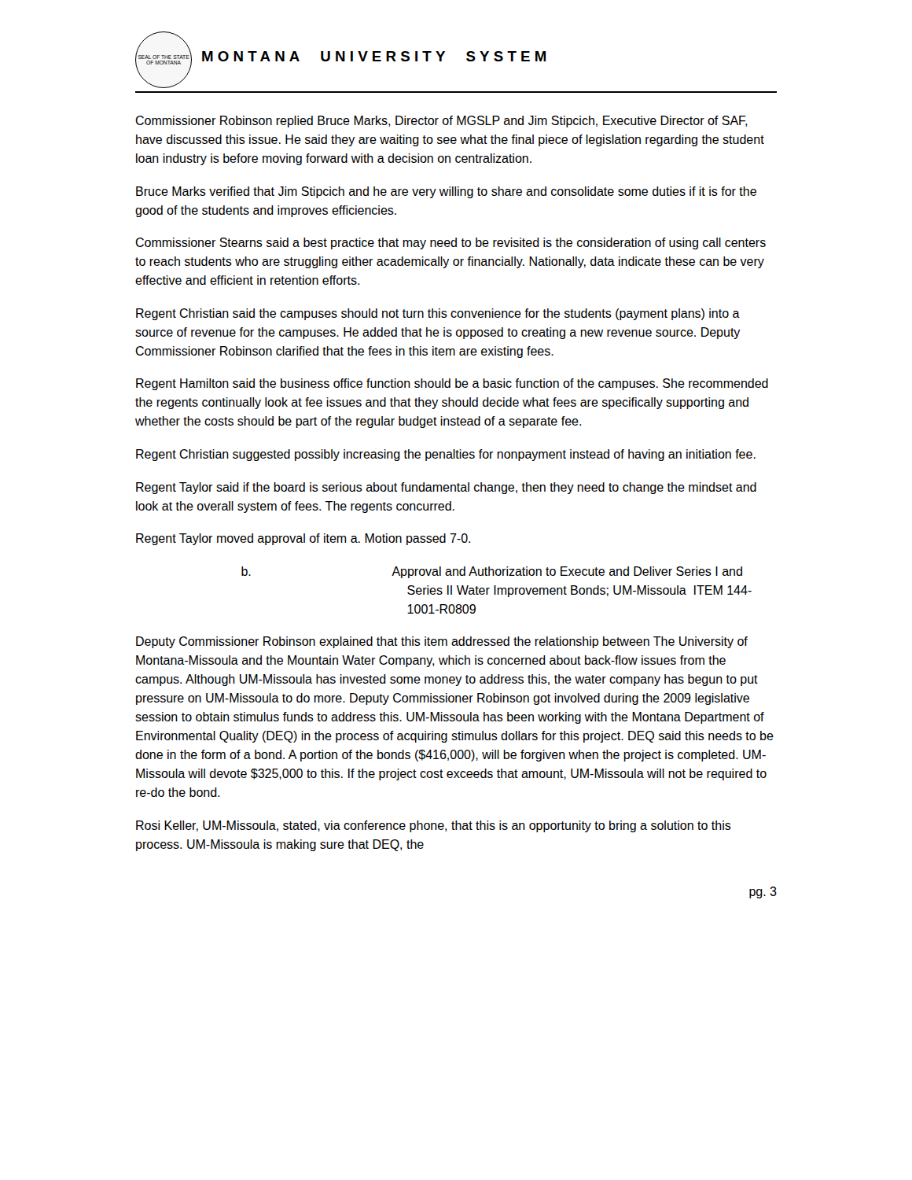SEAL OF THE STATE OF MONTANA
MONTANA UNIVERSITY SYSTEM
Commissioner Robinson replied Bruce Marks, Director of MGSLP and Jim Stipcich, Executive Director of SAF, have discussed this issue. He said they are waiting to see what the final piece of legislation regarding the student loan industry is before moving forward with a decision on centralization.
Bruce Marks verified that Jim Stipcich and he are very willing to share and consolidate some duties if it is for the good of the students and improves efficiencies.
Commissioner Stearns said a best practice that may need to be revisited is the consideration of using call centers to reach students who are struggling either academically or financially. Nationally, data indicate these can be very effective and efficient in retention efforts.
Regent Christian said the campuses should not turn this convenience for the students (payment plans) into a source of revenue for the campuses. He added that he is opposed to creating a new revenue source. Deputy Commissioner Robinson clarified that the fees in this item are existing fees.
Regent Hamilton said the business office function should be a basic function of the campuses. She recommended the regents continually look at fee issues and that they should decide what fees are specifically supporting and whether the costs should be part of the regular budget instead of a separate fee.
Regent Christian suggested possibly increasing the penalties for nonpayment instead of having an initiation fee.
Regent Taylor said if the board is serious about fundamental change, then they need to change the mindset and look at the overall system of fees. The regents concurred.
Regent Taylor moved approval of item a. Motion passed 7-0.
b. Approval and Authorization to Execute and Deliver Series I and Series II Water Improvement Bonds; UM-Missoula ITEM 144-1001-R0809
Deputy Commissioner Robinson explained that this item addressed the relationship between The University of Montana-Missoula and the Mountain Water Company, which is concerned about back-flow issues from the campus. Although UM-Missoula has invested some money to address this, the water company has begun to put pressure on UM-Missoula to do more. Deputy Commissioner Robinson got involved during the 2009 legislative session to obtain stimulus funds to address this. UM-Missoula has been working with the Montana Department of Environmental Quality (DEQ) in the process of acquiring stimulus dollars for this project. DEQ said this needs to be done in the form of a bond. A portion of the bonds ($416,000), will be forgiven when the project is completed. UM-Missoula will devote $325,000 to this. If the project cost exceeds that amount, UM-Missoula will not be required to re-do the bond.
Rosi Keller, UM-Missoula, stated, via conference phone, that this is an opportunity to bring a solution to this process. UM-Missoula is making sure that DEQ, the
pg. 3